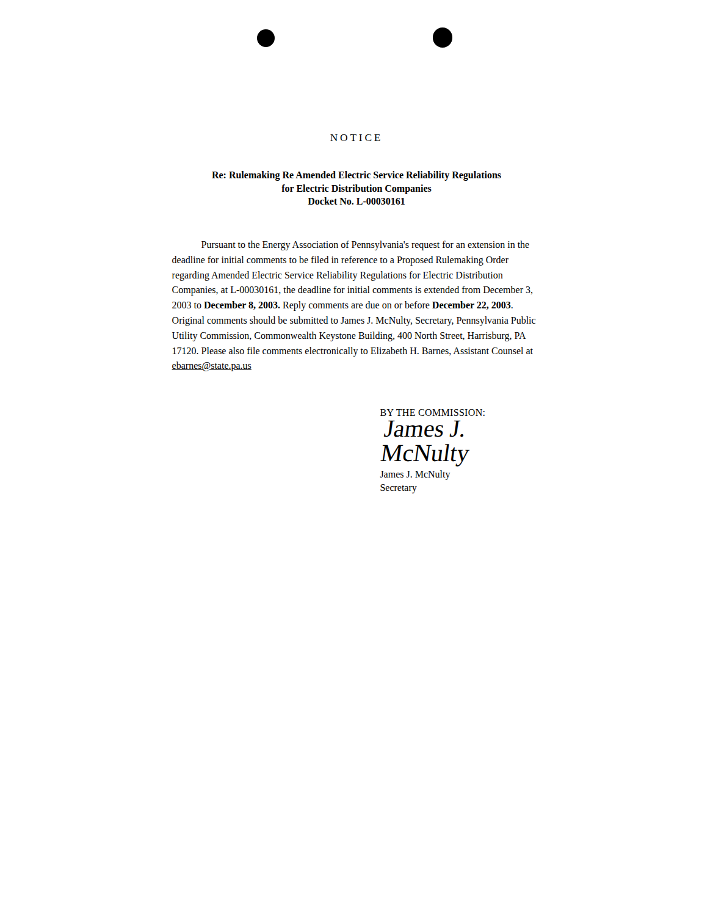NOTICE
Re: Rulemaking Re Amended Electric Service Reliability Regulations
for Electric Distribution Companies
Docket No. L-00030161
Pursuant to the Energy Association of Pennsylvania's request for an extension in the deadline for initial comments to be filed in reference to a Proposed Rulemaking Order regarding Amended Electric Service Reliability Regulations for Electric Distribution Companies, at L-00030161, the deadline for initial comments is extended from December 3, 2003 to December 8, 2003. Reply comments are due on or before December 22, 2003. Original comments should be submitted to James J. McNulty, Secretary, Pennsylvania Public Utility Commission, Commonwealth Keystone Building, 400 North Street, Harrisburg, PA 17120. Please also file comments electronically to Elizabeth H. Barnes, Assistant Counsel at ebarnes@state.pa.us
BY THE COMMISSION:
James J. McNulty
James J. McNulty
Secretary